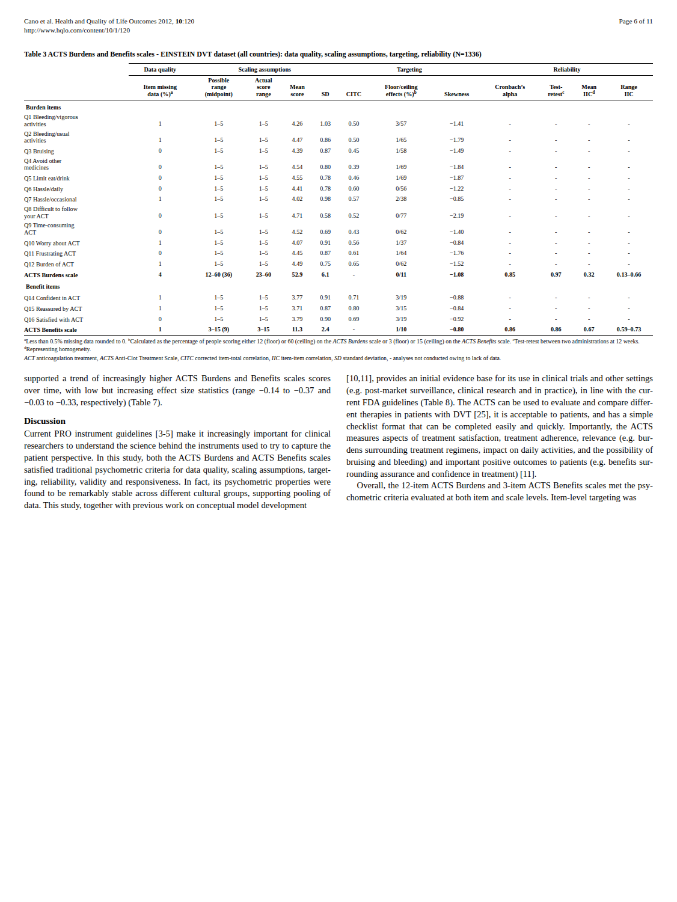Cano et al. Health and Quality of Life Outcomes 2012, 10:120
http://www.hqlo.com/content/10/1/120
Page 6 of 11
Table 3 ACTS Burdens and Benefits scales - EINSTEIN DVT dataset (all countries): data quality, scaling assumptions, targeting, reliability (N=1336)
| | Data quality | Scaling assumptions | Targeting | Reliability |
| --- | --- | --- | --- | --- |
| | Item missing data (%) a | Possible range (midpoint) | Actual score range | Mean score | SD | CITC | Floor/ceiling effects (%) b | Skewness | Cronbach’s alpha | Test- retest c | Mean IIC d | Range IIC |
| Burden items |
| Q1 Bleeding/vigorous activities | 1 | 1–5 | 1–5 | 4.26 | 1.03 | 0.50 | 3/57 | −1.41 | - | - | - | - |
| Q2 Bleeding/usual activities | 1 | 1–5 | 1–5 | 4.47 | 0.86 | 0.50 | 1/65 | −1.79 | - | - | - | - |
| Q3 Bruising | 0 | 1–5 | 1–5 | 4.39 | 0.87 | 0.45 | 1/58 | −1.49 | - | - | - | - |
| Q4 Avoid other medicines | 0 | 1–5 | 1–5 | 4.54 | 0.80 | 0.39 | 1/69 | −1.84 | - | - | - | - |
| Q5 Limit eat/drink | 0 | 1–5 | 1–5 | 4.55 | 0.78 | 0.46 | 1/69 | −1.87 | - | - | - | - |
| Q6 Hassle/daily | 0 | 1–5 | 1–5 | 4.41 | 0.78 | 0.60 | 0/56 | −1.22 | - | - | - | - |
| Q7 Hassle/occasional | 1 | 1–5 | 1–5 | 4.02 | 0.98 | 0.57 | 2/38 | −0.85 | - | - | - | - |
| Q8 Difficult to follow your ACT | 0 | 1–5 | 1–5 | 4.71 | 0.58 | 0.52 | 0/77 | −2.19 | - | - | - | - |
| Q9 Time-consuming ACT | 0 | 1–5 | 1–5 | 4.52 | 0.69 | 0.43 | 0/62 | −1.40 | - | - | - | - |
| Q10 Worry about ACT | 1 | 1–5 | 1–5 | 4.07 | 0.91 | 0.56 | 1/37 | −0.84 | - | - | - | - |
| Q11 Frustrating ACT | 0 | 1–5 | 1–5 | 4.45 | 0.87 | 0.61 | 1/64 | −1.76 | - | - | - | - |
| Q12 Burden of ACT | 1 | 1–5 | 1–5 | 4.49 | 0.75 | 0.65 | 0/62 | −1.52 | - | - | - | - |
| ACTS Burdens scale | 4 | 12–60 (36) | 23–60 | 52.9 | 6.1 | - | 0/11 | −1.08 | 0.85 | 0.97 | 0.32 | 0.13–0.66 |
| Benefit items |
| Q14 Confident in ACT | 1 | 1–5 | 1–5 | 3.77 | 0.91 | 0.71 | 3/19 | −0.88 | - | - | - | - |
| Q15 Reassured by ACT | 1 | 1–5 | 1–5 | 3.71 | 0.87 | 0.80 | 3/15 | −0.84 | - | - | - | - |
| Q16 Satisfied with ACT | 0 | 1–5 | 1–5 | 3.79 | 0.90 | 0.69 | 3/19 | −0.92 | - | - | - | - |
| ACTS Benefits scale | 1 | 3–15 (9) | 3–15 | 11.3 | 2.4 | - | 1/10 | −0.80 | 0.86 | 0.86 | 0.67 | 0.59–0.73 |
aLess than 0.5% missing data rounded to 0. bCalculated as the percentage of people scoring either 12 (floor) or 60 (ceiling) on the ACTS Burdens scale or 3 (floor) or 15 (ceiling) on the ACTS Benefits scale. cTest-retest between two administrations at 12 weeks. dRepresenting homogeneity.
ACT anticoagulation treatment, ACTS Anti-Clot Treatment Scale, CITC corrected item-total correlation, IIC item-item correlation, SD standard deviation, - analyses not conducted owing to lack of data.
supported a trend of increasingly higher ACTS Burdens and Benefits scales scores over time, with low but increasing effect size statistics (range −0.14 to −0.37 and −0.03 to −0.33, respectively) (Table 7).
Discussion
Current PRO instrument guidelines [3-5] make it increasingly important for clinical researchers to understand the science behind the instruments used to try to capture the patient perspective. In this study, both the ACTS Burdens and ACTS Benefits scales satisfied traditional psychometric criteria for data quality, scaling assumptions, targeting, reliability, validity and responsiveness. In fact, its psychometric properties were found to be remarkably stable across different cultural groups, supporting pooling of data. This study, together with previous work on conceptual model development
[10,11], provides an initial evidence base for its use in clinical trials and other settings (e.g. post-market surveillance, clinical research and in practice), in line with the current FDA guidelines (Table 8). The ACTS can be used to evaluate and compare different therapies in patients with DVT [25], it is acceptable to patients, and has a simple checklist format that can be completed easily and quickly. Importantly, the ACTS measures aspects of treatment satisfaction, treatment adherence, relevance (e.g. burdens surrounding treatment regimens, impact on daily activities, and the possibility of bruising and bleeding) and important positive outcomes to patients (e.g. benefits surrounding assurance and confidence in treatment) [11].
Overall, the 12-item ACTS Burdens and 3-item ACTS Benefits scales met the psychometric criteria evaluated at both item and scale levels. Item-level targeting was